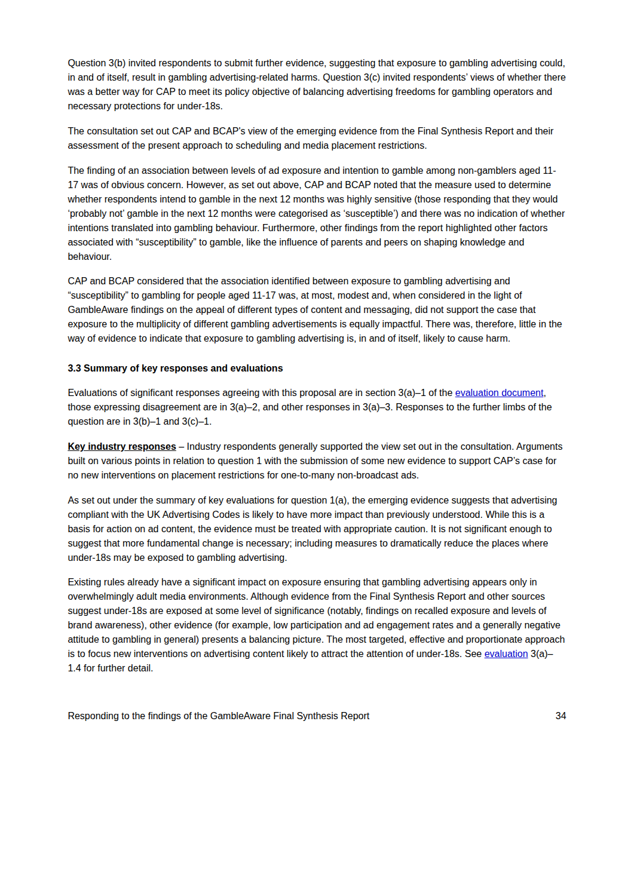Question 3(b) invited respondents to submit further evidence, suggesting that exposure to gambling advertising could, in and of itself, result in gambling advertising-related harms. Question 3(c) invited respondents’ views of whether there was a better way for CAP to meet its policy objective of balancing advertising freedoms for gambling operators and necessary protections for under-18s.
The consultation set out CAP and BCAP's view of the emerging evidence from the Final Synthesis Report and their assessment of the present approach to scheduling and media placement restrictions.
The finding of an association between levels of ad exposure and intention to gamble among non-gamblers aged 11-17 was of obvious concern. However, as set out above, CAP and BCAP noted that the measure used to determine whether respondents intend to gamble in the next 12 months was highly sensitive (those responding that they would ‘probably not’ gamble in the next 12 months were categorised as ‘susceptible’) and there was no indication of whether intentions translated into gambling behaviour. Furthermore, other findings from the report highlighted other factors associated with “susceptibility” to gamble, like the influence of parents and peers on shaping knowledge and behaviour.
CAP and BCAP considered that the association identified between exposure to gambling advertising and “susceptibility” to gambling for people aged 11-17 was, at most, modest and, when considered in the light of GambleAware findings on the appeal of different types of content and messaging, did not support the case that exposure to the multiplicity of different gambling advertisements is equally impactful. There was, therefore, little in the way of evidence to indicate that exposure to gambling advertising is, in and of itself, likely to cause harm.
3.3 Summary of key responses and evaluations
Evaluations of significant responses agreeing with this proposal are in section 3(a)–1 of the evaluation document, those expressing disagreement are in 3(a)–2, and other responses in 3(a)–3. Responses to the further limbs of the question are in 3(b)–1 and 3(c)–1.
Key industry responses – Industry respondents generally supported the view set out in the consultation. Arguments built on various points in relation to question 1 with the submission of some new evidence to support CAP’s case for no new interventions on placement restrictions for one-to-many non-broadcast ads.
As set out under the summary of key evaluations for question 1(a), the emerging evidence suggests that advertising compliant with the UK Advertising Codes is likely to have more impact than previously understood. While this is a basis for action on ad content, the evidence must be treated with appropriate caution. It is not significant enough to suggest that more fundamental change is necessary; including measures to dramatically reduce the places where under-18s may be exposed to gambling advertising.
Existing rules already have a significant impact on exposure ensuring that gambling advertising appears only in overwhelmingly adult media environments. Although evidence from the Final Synthesis Report and other sources suggest under-18s are exposed at some level of significance (notably, findings on recalled exposure and levels of brand awareness), other evidence (for example, low participation and ad engagement rates and a generally negative attitude to gambling in general) presents a balancing picture. The most targeted, effective and proportionate approach is to focus new interventions on advertising content likely to attract the attention of under-18s. See evaluation 3(a)–1.4 for further detail.
Responding to the findings of the GambleAware Final Synthesis Report 34